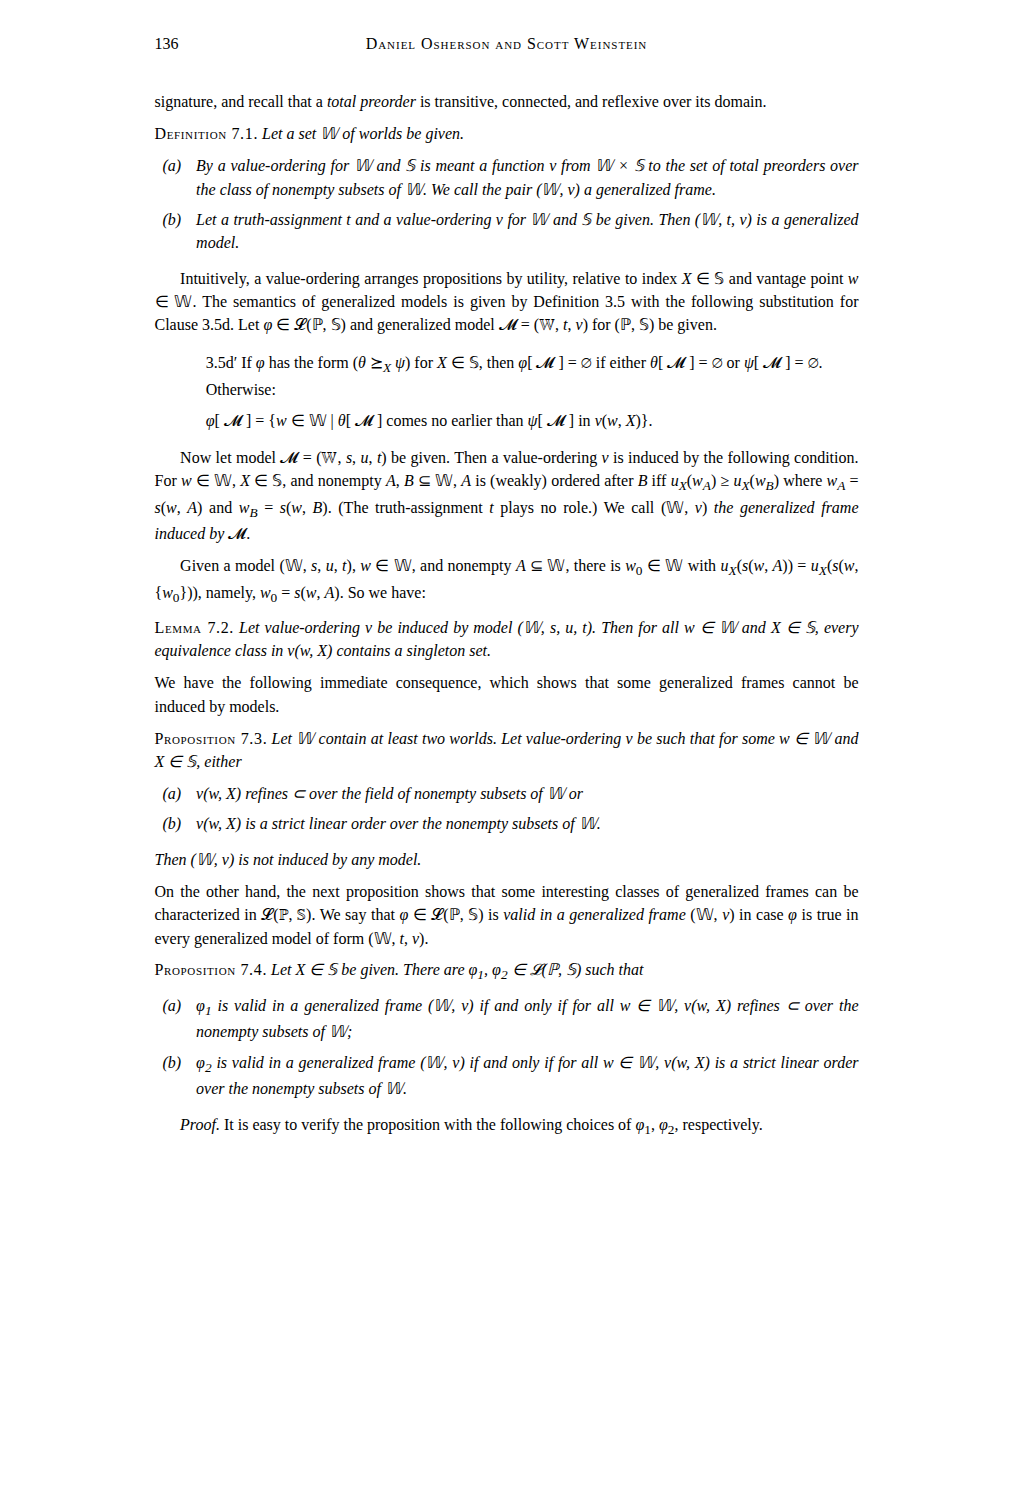136 Daniel Osherson and Scott Weinstein
signature, and recall that a total preorder is transitive, connected, and reflexive over its domain.
Definition 7.1. Let a set 𝕎 of worlds be given.
By a value-ordering for 𝕎 and 𝕊 is meant a function v from 𝕎 × 𝕊 to the set of total preorders over the class of nonempty subsets of 𝕎. We call the pair (𝕎, v) a generalized frame.
Let a truth-assignment t and a value-ordering v for 𝕎 and 𝕊 be given. Then (𝕎, t, v) is a generalized model.
Intuitively, a value-ordering arranges propositions by utility, relative to index X ∈ 𝕊 and vantage point w ∈ 𝕎. The semantics of generalized models is given by Definition 3.5 with the following substitution for Clause 3.5d. Let φ ∈ 𝓛(ℙ, 𝕊) and generalized model 𝓜 = (𝕎, t, v) for (ℙ, 𝕊) be given.
3.5d′ If φ has the form (θ ⪰X ψ) for X ∈ 𝕊, then φ[ 𝓜 ] = ∅ if either θ[ 𝓜 ] = ∅ or ψ[ 𝓜 ] = ∅. Otherwise:
φ[ 𝓜 ] = {w ∈ 𝕎 | θ[ 𝓜 ] comes no earlier than ψ[ 𝓜 ] in v(w, X)}.
Now let model 𝓜 = (𝕎, s, u, t) be given. Then a value-ordering v is induced by the following condition. For w ∈ 𝕎, X ∈ 𝕊, and nonempty A, B ⊆ 𝕎, A is (weakly) ordered after B iff uX(wA) ≥ uX(wB) where wA = s(w, A) and wB = s(w, B). (The truth-assignment t plays no role.) We call (𝕎, v) the generalized frame induced by 𝓜.
Given a model (𝕎, s, u, t), w ∈ 𝕎, and nonempty A ⊆ 𝕎, there is w0 ∈ 𝕎 with uX(s(w, A)) = uX(s(w, {w0})), namely, w0 = s(w, A). So we have:
Lemma 7.2. Let value-ordering v be induced by model (𝕎, s, u, t). Then for all w ∈ 𝕎 and X ∈ 𝕊, every equivalence class in v(w, X) contains a singleton set.
We have the following immediate consequence, which shows that some generalized frames cannot be induced by models.
Proposition 7.3. Let 𝕎 contain at least two worlds. Let value-ordering v be such that for some w ∈ 𝕎 and X ∈ 𝕊, either
v(w, X) refines ⊂ over the field of nonempty subsets of 𝕎 or
v(w, X) is a strict linear order over the nonempty subsets of 𝕎.
Then (𝕎, v) is not induced by any model.
On the other hand, the next proposition shows that some interesting classes of generalized frames can be characterized in 𝓛(ℙ, 𝕊). We say that φ ∈ 𝓛(ℙ, 𝕊) is valid in a generalized frame (𝕎, v) in case φ is true in every generalized model of form (𝕎, t, v).
Proposition 7.4. Let X ∈ 𝕊 be given. There are φ1, φ2 ∈ 𝓛(ℙ, 𝕊) such that
φ1 is valid in a generalized frame (𝕎, v) if and only if for all w ∈ 𝕎, v(w, X) refines ⊂ over the nonempty subsets of 𝕎;
φ2 is valid in a generalized frame (𝕎, v) if and only if for all w ∈ 𝕎, v(w, X) is a strict linear order over the nonempty subsets of 𝕎.
Proof. It is easy to verify the proposition with the following choices of φ1, φ2, respectively.